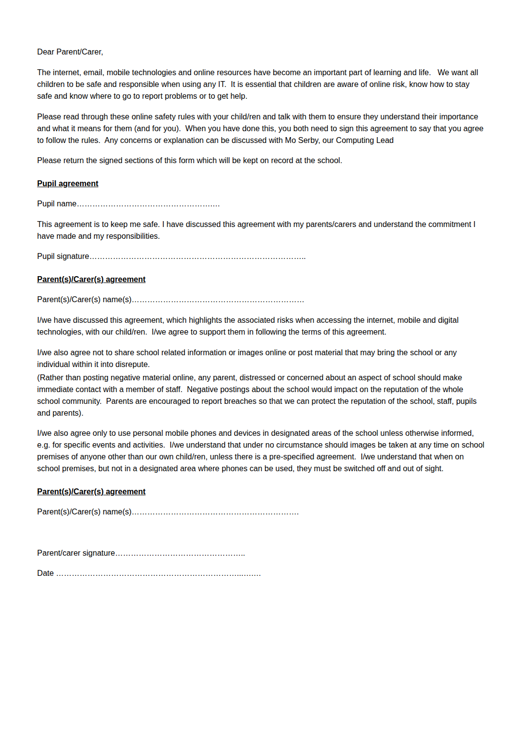Dear Parent/Carer,
The internet, email, mobile technologies and online resources have become an important part of learning and life. We want all children to be safe and responsible when using any IT. It is essential that children are aware of online risk, know how to stay safe and know where to go to report problems or to get help.
Please read through these online safety rules with your child/ren and talk with them to ensure they understand their importance and what it means for them (and for you). When you have done this, you both need to sign this agreement to say that you agree to follow the rules. Any concerns or explanation can be discussed with Mo Serby, our Computing Lead
Please return the signed sections of this form which will be kept on record at the school.
Pupil agreement
Pupil name…………………………………………….…
This agreement is to keep me safe. I have discussed this agreement with my parents/carers and understand the commitment I have made and my responsibilities.
Pupil signature………………………………………………………………………..
Parent(s)/Carer(s) agreement
Parent(s)/Carer(s) name(s)…………………………………………………………
I/we have discussed this agreement, which highlights the associated risks when accessing the internet, mobile and digital technologies, with our child/ren. I/we agree to support them in following the terms of this agreement.
I/we also agree not to share school related information or images online or post material that may bring the school or any individual within it into disrepute.
(Rather than posting negative material online, any parent, distressed or concerned about an aspect of school should make immediate contact with a member of staff. Negative postings about the school would impact on the reputation of the whole school community. Parents are encouraged to report breaches so that we can protect the reputation of the school, staff, pupils and parents).
I/we also agree only to use personal mobile phones and devices in designated areas of the school unless otherwise informed, e.g. for specific events and activities. I/we understand that under no circumstance should images be taken at any time on school premises of anyone other than our own child/ren, unless there is a pre-specified agreement. I/we understand that when on school premises, but not in a designated area where phones can be used, they must be switched off and out of sight.
Parent(s)/Carer(s) agreement
Parent(s)/Carer(s) name(s)……………………………………………………….
Parent/carer signature…………………………………………..
Date ……………………………………………………………...….…